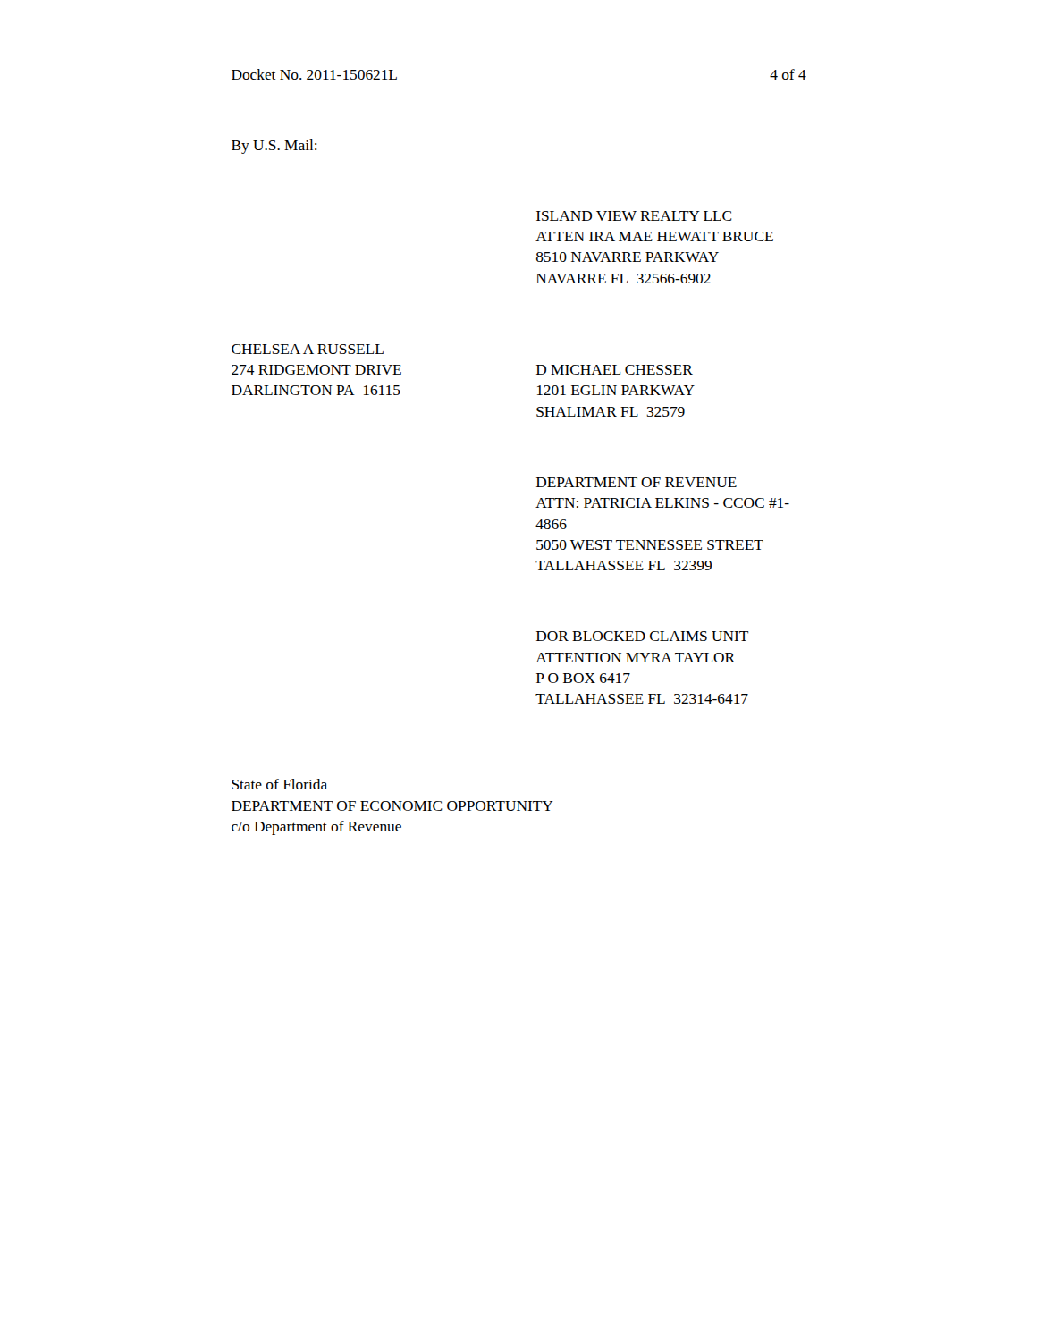Docket No. 2011-150621L
4 of 4
By U.S. Mail:
ISLAND VIEW REALTY LLC
ATTEN IRA MAE HEWATT BRUCE
8510 NAVARRE PARKWAY
NAVARRE FL 32566-6902
CHELSEA A RUSSELL
274 RIDGEMONT DRIVE
DARLINGTON PA 16115
D MICHAEL CHESSER
1201 EGLIN PARKWAY
SHALIMAR FL 32579
DEPARTMENT OF REVENUE
ATTN: PATRICIA ELKINS - CCOC #1-4866
5050 WEST TENNESSEE STREET
TALLAHASSEE FL 32399
DOR BLOCKED CLAIMS UNIT
ATTENTION MYRA TAYLOR
P O BOX 6417
TALLAHASSEE FL 32314-6417
State of Florida
DEPARTMENT OF ECONOMIC OPPORTUNITY
c/o Department of Revenue